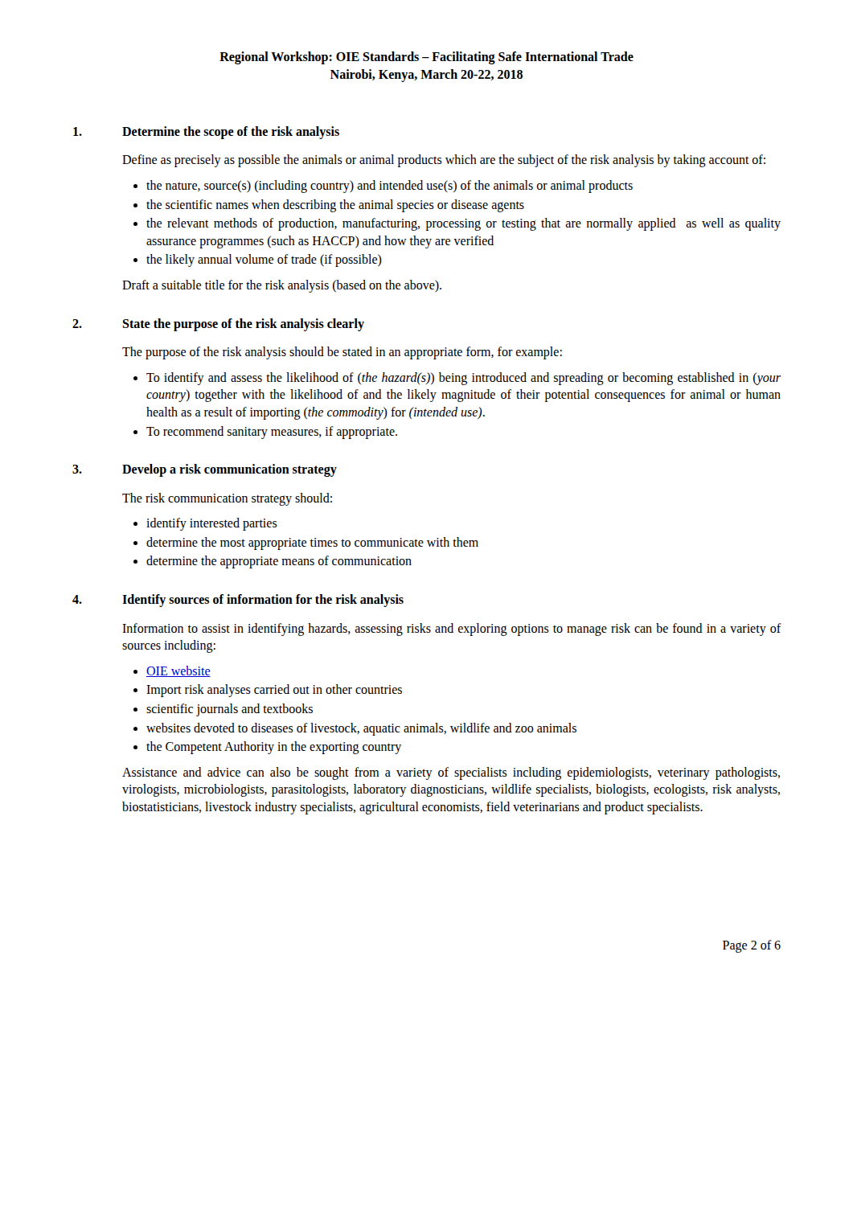Regional Workshop: OIE Standards – Facilitating Safe International Trade
Nairobi, Kenya, March 20-22, 2018
1. Determine the scope of the risk analysis
Define as precisely as possible the animals or animal products which are the subject of the risk analysis by taking account of:
the nature, source(s) (including country) and intended use(s) of the animals or animal products
the scientific names when describing the animal species or disease agents
the relevant methods of production, manufacturing, processing or testing that are normally applied as well as quality assurance programmes (such as HACCP) and how they are verified
the likely annual volume of trade (if possible)
Draft a suitable title for the risk analysis (based on the above).
2. State the purpose of the risk analysis clearly
The purpose of the risk analysis should be stated in an appropriate form, for example:
To identify and assess the likelihood of (the hazard(s)) being introduced and spreading or becoming established in (your country) together with the likelihood of and the likely magnitude of their potential consequences for animal or human health as a result of importing (the commodity) for (intended use).
To recommend sanitary measures, if appropriate.
3. Develop a risk communication strategy
The risk communication strategy should:
identify interested parties
determine the most appropriate times to communicate with them
determine the appropriate means of communication
4. Identify sources of information for the risk analysis
Information to assist in identifying hazards, assessing risks and exploring options to manage risk can be found in a variety of sources including:
OIE website
Import risk analyses carried out in other countries
scientific journals and textbooks
websites devoted to diseases of livestock, aquatic animals, wildlife and zoo animals
the Competent Authority in the exporting country
Assistance and advice can also be sought from a variety of specialists including epidemiologists, veterinary pathologists, virologists, microbiologists, parasitologists, laboratory diagnosticians, wildlife specialists, biologists, ecologists, risk analysts, biostatisticians, livestock industry specialists, agricultural economists, field veterinarians and product specialists.
Page 2 of 6